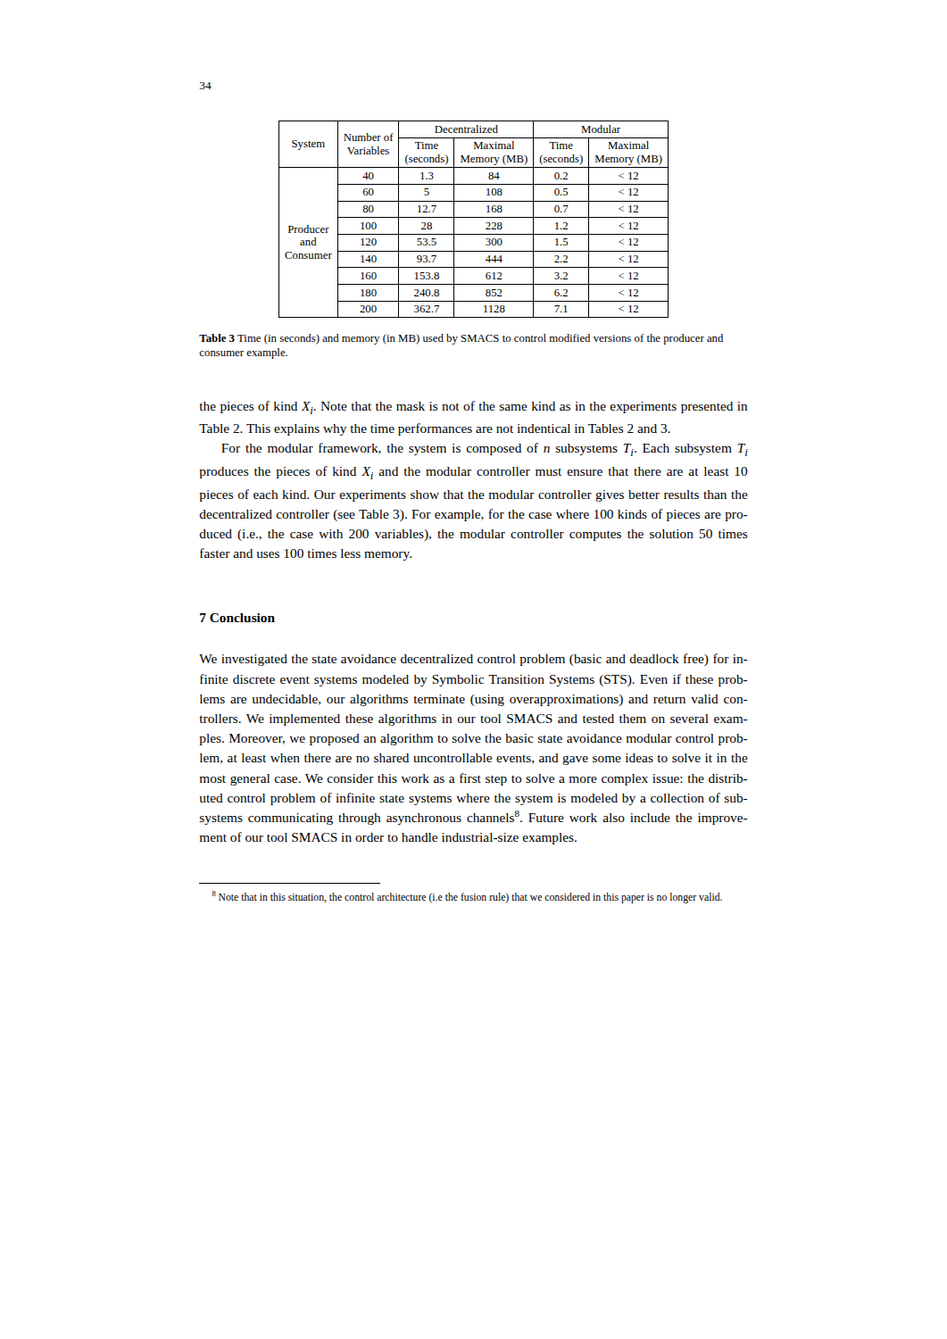34
| System | Number of Variables | Decentralized | Modular |
| --- | --- | --- | --- |
| Time (seconds) | Maximal Memory (MB) | Time (seconds) | Maximal Memory (MB) |
| Producer and Consumer | 40 | 1.3 | 84 | 0.2 | < 12 |
| 60 | 5 | 108 | 0.5 | < 12 |
| 80 | 12.7 | 168 | 0.7 | < 12 |
| 100 | 28 | 228 | 1.2 | < 12 |
| 120 | 53.5 | 300 | 1.5 | < 12 |
| 140 | 93.7 | 444 | 2.2 | < 12 |
| 160 | 153.8 | 612 | 3.2 | < 12 |
| 180 | 240.8 | 852 | 6.2 | < 12 |
| 200 | 362.7 | 1128 | 7.1 | < 12 |
Table 3 Time (in seconds) and memory (in MB) used by SMACS to control modified versions of the producer and consumer example.
the pieces of kind Xi. Note that the mask is not of the same kind as in the experiments presented in Table 2. This explains why the time performances are not indentical in Tables 2 and 3.
For the modular framework, the system is composed of n subsystems Ti. Each subsystem Ti produces the pieces of kind Xi and the modular controller must ensure that there are at least 10 pieces of each kind. Our experiments show that the modular controller gives better results than the decentralized controller (see Table 3). For example, for the case where 100 kinds of pieces are produced (i.e., the case with 200 variables), the modular controller computes the solution 50 times faster and uses 100 times less memory.
7 Conclusion
We investigated the state avoidance decentralized control problem (basic and deadlock free) for infinite discrete event systems modeled by Symbolic Transition Systems (STS). Even if these problems are undecidable, our algorithms terminate (using overapproximations) and return valid controllers. We implemented these algorithms in our tool SMACS and tested them on several examples. Moreover, we proposed an algorithm to solve the basic state avoidance modular control problem, at least when there are no shared uncontrollable events, and gave some ideas to solve it in the most general case. We consider this work as a first step to solve a more complex issue: the distributed control problem of infinite state systems where the system is modeled by a collection of sub-systems communicating through asynchronous channels8. Future work also include the improvement of our tool SMACS in order to handle industrial-size examples.
8 Note that in this situation, the control architecture (i.e the fusion rule) that we considered in this paper is no longer valid.